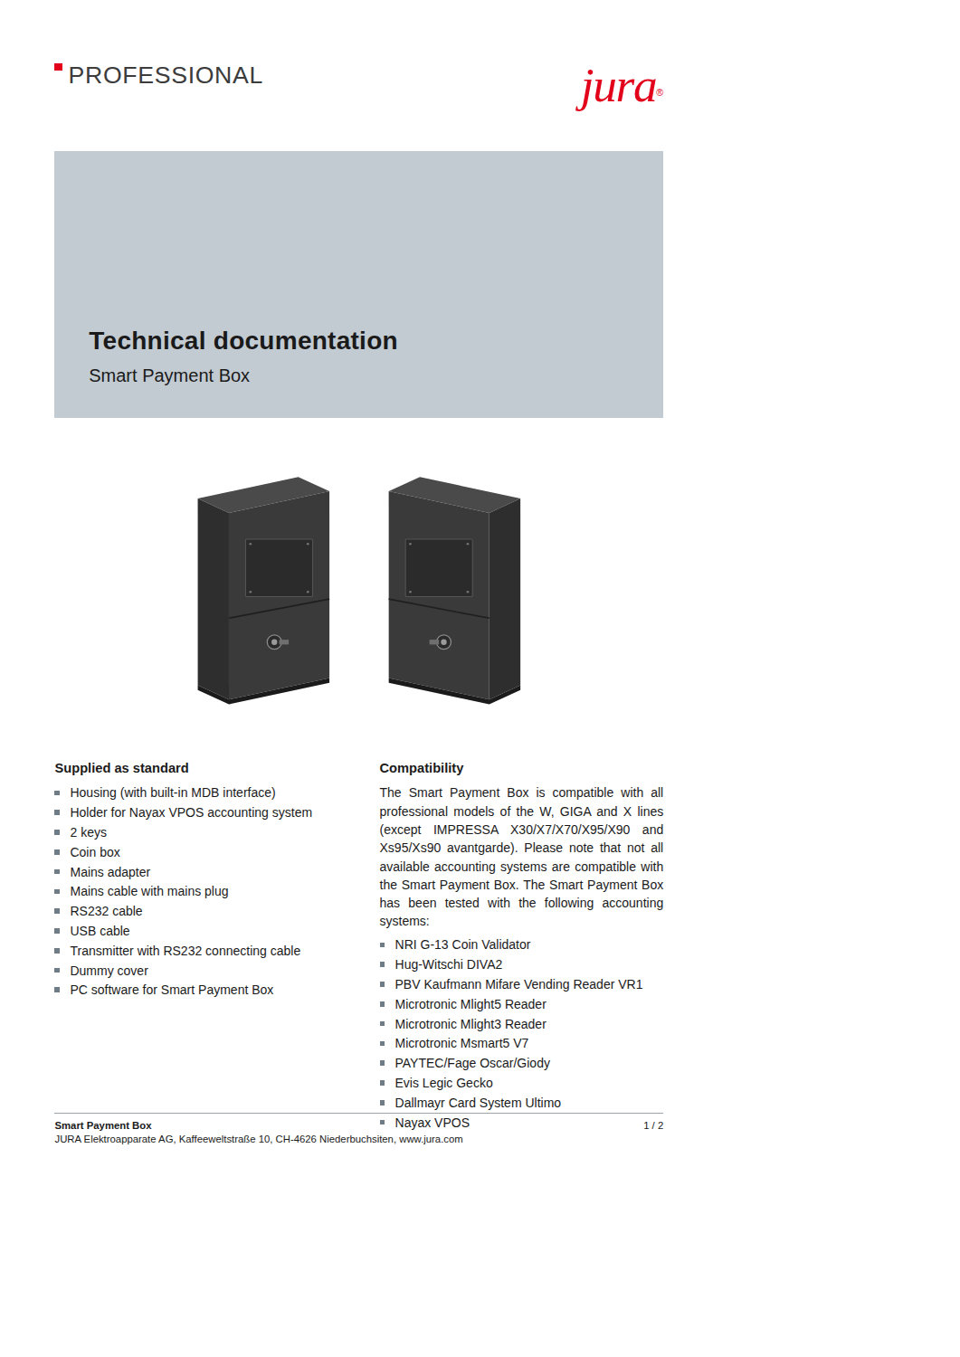PROFESSIONAL
jura®
Technical documentation
Smart Payment Box
Supplied as standard
Housing (with built-in MDB interface)
Holder for Nayax VPOS accounting system
2 keys
Coin box
Mains adapter
Mains cable with mains plug
RS232 cable
USB cable
Transmitter with RS232 connecting cable
Dummy cover
PC software for Smart Payment Box
Compatibility
The Smart Payment Box is compatible with all professional models of the W, GIGA and X lines (except IMPRESSA X30/X7/X70/X95/X90 and Xs95/Xs90 avantgarde). Please note that not all available accounting systems are compatible with the Smart Payment Box. The Smart Payment Box has been tested with the following accounting systems:
NRI G-13 Coin Validator
Hug-Witschi DIVA2
PBV Kaufmann Mifare Vending Reader VR1
Microtronic Mlight5 Reader
Microtronic Mlight3 Reader
Microtronic Msmart5 V7
PAYTEC/Fage Oscar/Giody
Evis Legic Gecko
Dallmayr Card System Ultimo
Nayax VPOS
Smart Payment Box
JURA Elektroapparate AG, Kaffeeweltstraße 10, CH-4626 Niederbuchsiten, www.jura.com
1 / 2